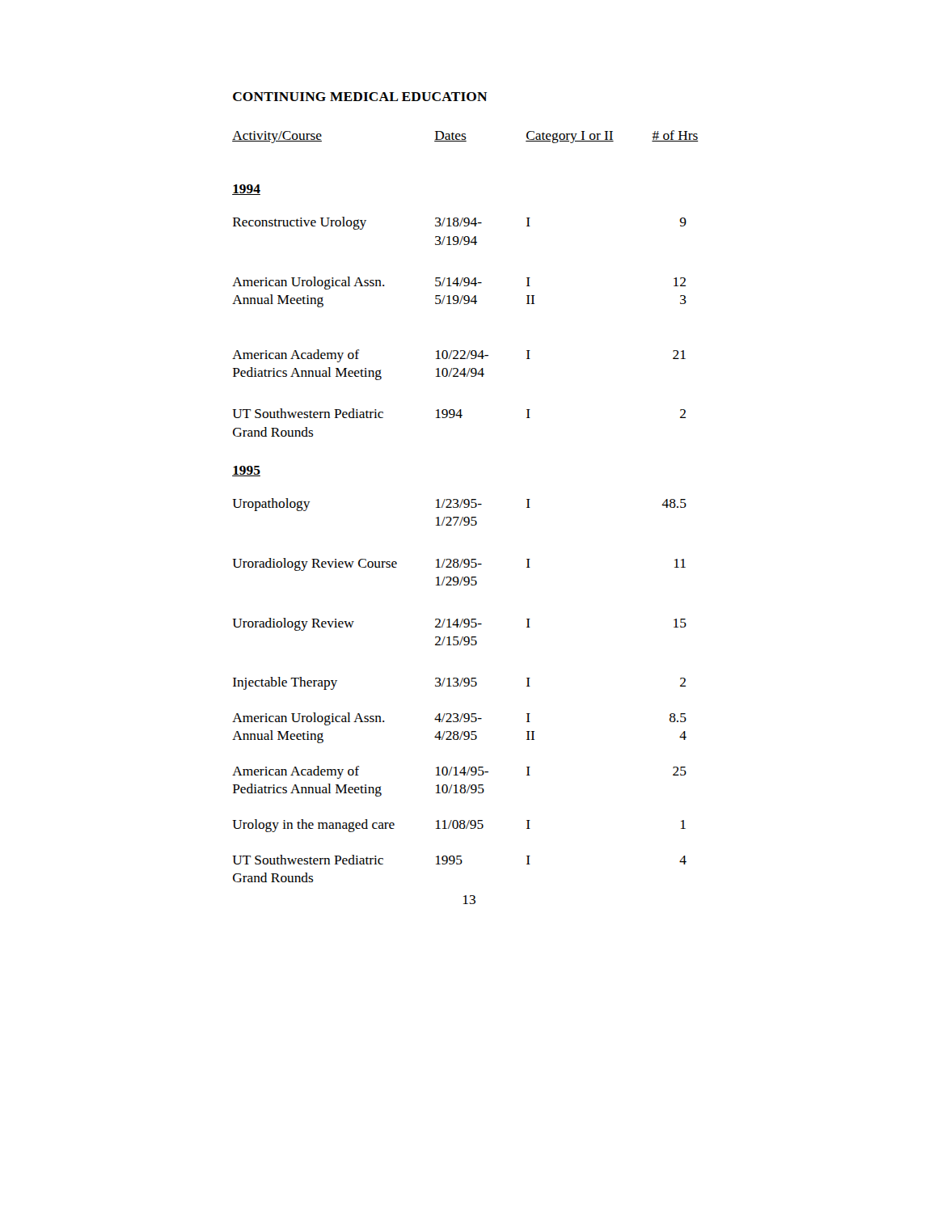CONTINUING MEDICAL EDUCATION
| Activity/Course | Dates | Category I or II | # of Hrs |
| --- | --- | --- | --- |
| 1994 |
| Reconstructive Urology | 3/18/94- 3/19/94 | I | 9 |
| American Urological Assn. Annual Meeting | 5/14/94- 5/19/94 | I II | 12 3 |
| American Academy of Pediatrics Annual Meeting | 10/22/94- 10/24/94 | I | 21 |
| UT Southwestern Pediatric Grand Rounds | 1994 | I | 2 |
| 1995 |
| Uropathology | 1/23/95- 1/27/95 | I | 48.5 |
| Uroradiology Review Course | 1/28/95- 1/29/95 | I | 11 |
| Uroradiology Review | 2/14/95- 2/15/95 | I | 15 |
| Injectable Therapy | 3/13/95 | I | 2 |
| American Urological Assn. Annual Meeting | 4/23/95- 4/28/95 | I II | 8.5 4 |
| American Academy of Pediatrics Annual Meeting | 10/14/95- 10/18/95 | I | 25 |
| Urology in the managed care | 11/08/95 | I | 1 |
| UT Southwestern Pediatric Grand Rounds | 1995 | I | 4 |
13